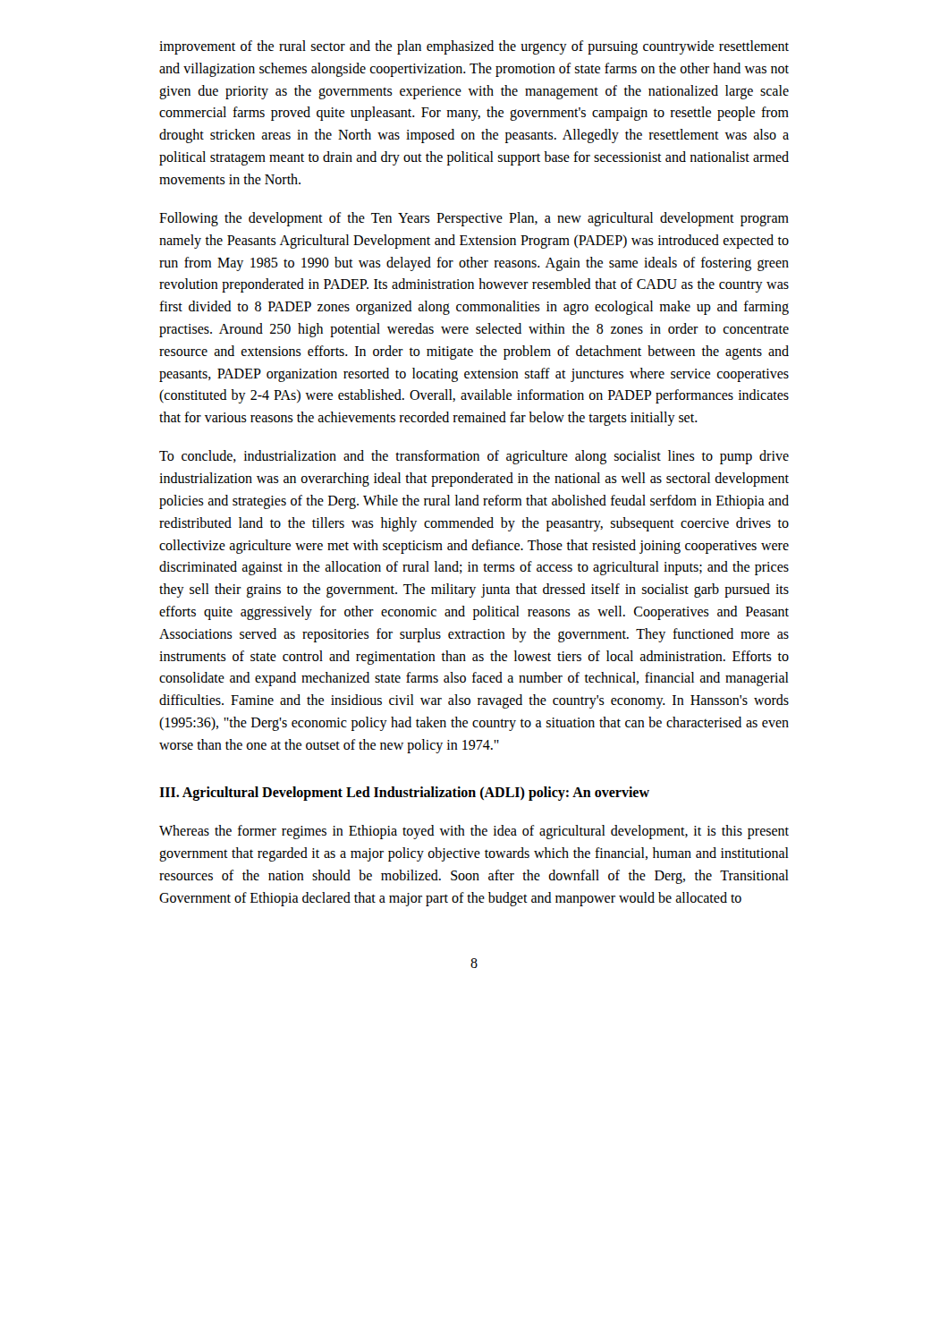improvement of the rural sector and the plan emphasized the urgency of pursuing countrywide resettlement and villagization schemes alongside coopertivization. The promotion of state farms on the other hand was not given due priority as the governments experience with the management of the nationalized large scale commercial farms proved quite unpleasant. For many, the government's campaign to resettle people from drought stricken areas in the North was imposed on the peasants. Allegedly the resettlement was also a political stratagem meant to drain and dry out the political support base for secessionist and nationalist armed movements in the North.
Following the development of the Ten Years Perspective Plan, a new agricultural development program namely the Peasants Agricultural Development and Extension Program (PADEP) was introduced expected to run from May 1985 to 1990 but was delayed for other reasons. Again the same ideals of fostering green revolution preponderated in PADEP. Its administration however resembled that of CADU as the country was first divided to 8 PADEP zones organized along commonalities in agro ecological make up and farming practises. Around 250 high potential weredas were selected within the 8 zones in order to concentrate resource and extensions efforts. In order to mitigate the problem of detachment between the agents and peasants, PADEP organization resorted to locating extension staff at junctures where service cooperatives (constituted by 2-4 PAs) were established. Overall, available information on PADEP performances indicates that for various reasons the achievements recorded remained far below the targets initially set.
To conclude, industrialization and the transformation of agriculture along socialist lines to pump drive industrialization was an overarching ideal that preponderated in the national as well as sectoral development policies and strategies of the Derg. While the rural land reform that abolished feudal serfdom in Ethiopia and redistributed land to the tillers was highly commended by the peasantry, subsequent coercive drives to collectivize agriculture were met with scepticism and defiance. Those that resisted joining cooperatives were discriminated against in the allocation of rural land; in terms of access to agricultural inputs; and the prices they sell their grains to the government. The military junta that dressed itself in socialist garb pursued its efforts quite aggressively for other economic and political reasons as well. Cooperatives and Peasant Associations served as repositories for surplus extraction by the government. They functioned more as instruments of state control and regimentation than as the lowest tiers of local administration. Efforts to consolidate and expand mechanized state farms also faced a number of technical, financial and managerial difficulties. Famine and the insidious civil war also ravaged the country's economy. In Hansson's words (1995:36), "the Derg's economic policy had taken the country to a situation that can be characterised as even worse than the one at the outset of the new policy in 1974."
III. Agricultural Development Led Industrialization (ADLI) policy: An overview
Whereas the former regimes in Ethiopia toyed with the idea of agricultural development, it is this present government that regarded it as a major policy objective towards which the financial, human and institutional resources of the nation should be mobilized. Soon after the downfall of the Derg, the Transitional Government of Ethiopia declared that a major part of the budget and manpower would be allocated to
8